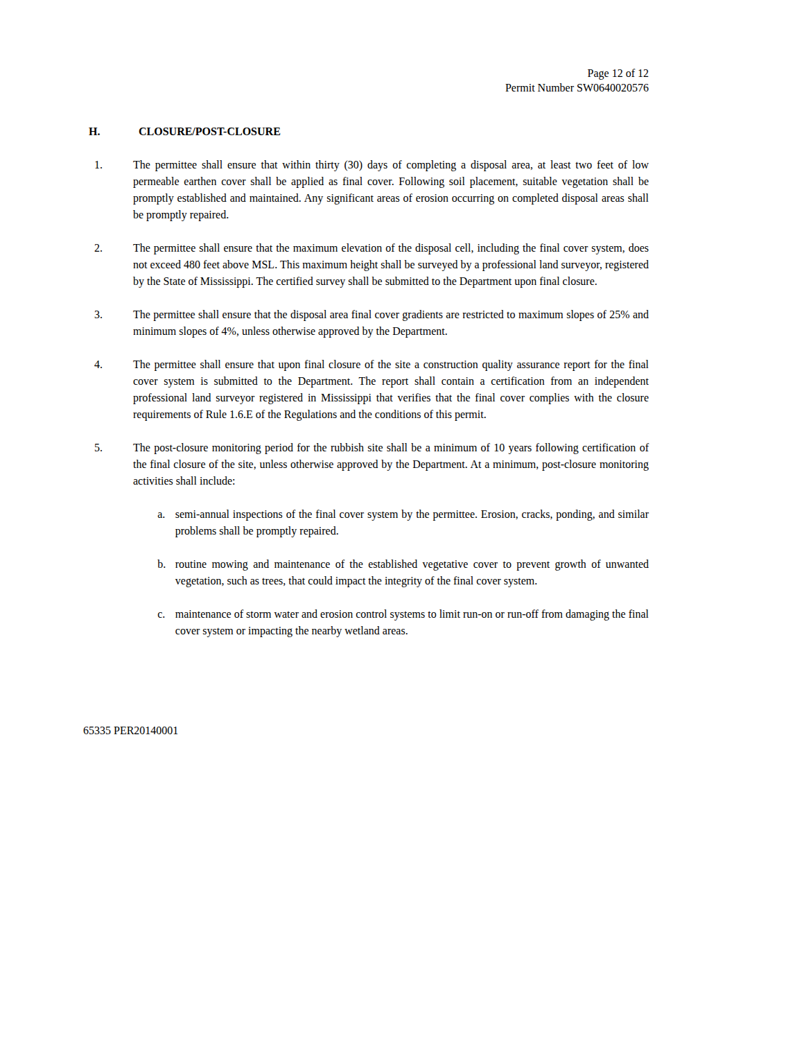Page 12 of 12
Permit Number SW0640020576
H. CLOSURE/POST-CLOSURE
1. The permittee shall ensure that within thirty (30) days of completing a disposal area, at least two feet of low permeable earthen cover shall be applied as final cover. Following soil placement, suitable vegetation shall be promptly established and maintained. Any significant areas of erosion occurring on completed disposal areas shall be promptly repaired.
2. The permittee shall ensure that the maximum elevation of the disposal cell, including the final cover system, does not exceed 480 feet above MSL. This maximum height shall be surveyed by a professional land surveyor, registered by the State of Mississippi. The certified survey shall be submitted to the Department upon final closure.
3. The permittee shall ensure that the disposal area final cover gradients are restricted to maximum slopes of 25% and minimum slopes of 4%, unless otherwise approved by the Department.
4. The permittee shall ensure that upon final closure of the site a construction quality assurance report for the final cover system is submitted to the Department. The report shall contain a certification from an independent professional land surveyor registered in Mississippi that verifies that the final cover complies with the closure requirements of Rule 1.6.E of the Regulations and the conditions of this permit.
5.
The post-closure monitoring period for the rubbish site shall be a minimum of 10 years following certification of the final closure of the site, unless otherwise approved by the Department. At a minimum, post-closure monitoring activities shall include:
a. semi-annual inspections of the final cover system by the permittee. Erosion, cracks, ponding, and similar problems shall be promptly repaired.
b. routine mowing and maintenance of the established vegetative cover to prevent growth of unwanted vegetation, such as trees, that could impact the integrity of the final cover system.
c. maintenance of storm water and erosion control systems to limit run-on or run-off from damaging the final cover system or impacting the nearby wetland areas.
65335 PER20140001